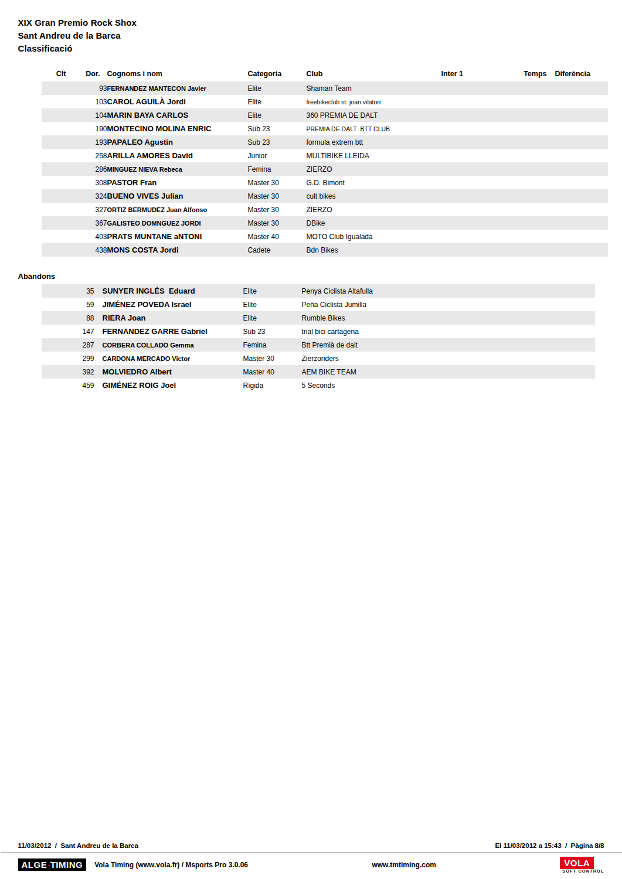XIX Gran Premio Rock Shox Sant Andreu de la Barca Classificació
| Clt | Dor. | Cognoms i nom | Categoria | Club | Inter 1 | Temps | Diferència |
| --- | --- | --- | --- | --- | --- | --- | --- |
| | 93 | FERNANDEZ MANTECON Javier | Elite | Shaman Team | | | |
| | 103 | CAROL AGUILÀ Jordi | Elite | freebikeclub st. joan vilatorr | | | |
| | 104 | MARIN BAYA CARLOS | Elite | 360 PREMIA DE DALT | | | |
| | 190 | MONTECINO MOLINA ENRIC | Sub 23 | PREMIA DE DALT BTT CLUB | | | |
| | 193 | PAPALEO Agustin | Sub 23 | formula extrem btt | | | |
| | 258 | ARILLA AMORES David | Junior | MULTIBIKE LLEIDA | | | |
| | 286 | MINGUEZ NIEVA Rebeca | Femina | ZIERZO | | | |
| | 308 | PASTOR Fran | Master 30 | G.D. Bimont | | | |
| | 324 | BUENO VIVES Julian | Master 30 | cult bikes | | | |
| | 327 | ORTIZ BERMUDEZ Juan Alfonso | Master 30 | ZIERZO | | | |
| | 367 | GALISTEO DOMNGUEZ JORDI | Master 30 | DBike | | | |
| | 403 | PRATS MUNTANE aNTONI | Master 40 | MOTO Club Igualada | | | |
| | 438 | MONS COSTA Jordi | Cadete | Bdn Bikes | | | |
Abandons
| | 35 | SUNYER INGLÉS Eduard | Elite | Penya Ciclista Altafulla | | | |
| | 59 | JIMÉNEZ POVEDA Israel | Elite | Peña Ciclista Jumilla | | | |
| | 88 | RIERA Joan | Elite | Rumble Bikes | | | |
| | 147 | FERNANDEZ GARRE Gabriel | Sub 23 | trial bici cartagena | | | |
| | 287 | CORBERA COLLADO Gemma | Femina | Btt Premià de dalt | | | |
| | 299 | CARDONA MERCADO Victor | Master 30 | Zierzoriders | | | |
| | 392 | MOLVIEDRO Albert | Master 40 | AEM BIKE TEAM | | | |
| | 459 | GIMÉNEZ ROIG Joel | Rígida | 5 Seconds | | | |
11/03/2012 / Sant Andreu de la Barca
El 11/03/2012 a 15:43 / Pàgina 8/8
ALGE-TIMING Vola Timing (www.vola.fr) / Msports Pro 3.0.06
www.tmtiming.com
VOLA SOFT CONTROL